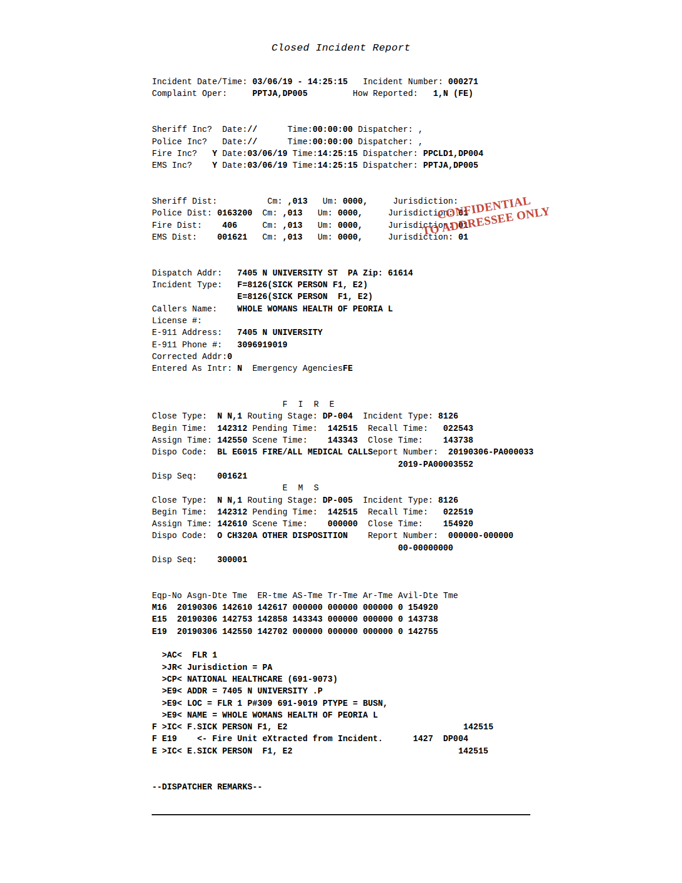Closed Incident Report
CONFIDENTIAL TO ADDRESSEE ONLY
Incident Date/Time: 03/06/19 - 14:25:15   Incident Number: 000271
Complaint Oper:     PPTJA,DP005         How Reported:   1,N (FE)


Sheriff Inc?  Date://      Time:00:00:00 Dispatcher: ,
Police Inc?   Date://      Time:00:00:00 Dispatcher: ,
Fire Inc?   Y Date:03/06/19 Time:14:25:15 Dispatcher: PPCLD1,DP004
EMS Inc?    Y Date:03/06/19 Time:14:25:15 Dispatcher: PPTJA,DP005


Sheriff Dist:          Cm: ,013   Um: 0000,     Jurisdiction:
Police Dist: 0163200  Cm: ,013   Um: 0000,     Jurisdiction: 01
Fire Dist:    406     Cm: ,013   Um: 0000,     Jurisdiction: 01
EMS Dist:    001621   Cm: ,013   Um: 0000,     Jurisdiction: 01


Dispatch Addr:   7405 N UNIVERSITY ST  PA Zip: 61614
Incident Type:   F=8126(SICK PERSON F1, E2)
                 E=8126(SICK PERSON  F1, E2)
Callers Name:    WHOLE WOMANS HEALTH OF PEORIA L
License #:
E-911 Address:   7405 N UNIVERSITY
E-911 Phone #:   3096919019
Corrected Addr:0
Entered As Intr: N  Emergency AgenciesFE


                          F I R E
Close Type:  N N,1 Routing Stage: DP-004  Incident Type: 8126
Begin Time:  142312 Pending Time:  142515  Recall Time:   022543
Assign Time: 142550 Scene Time:    143343  Close Time:    143738
Dispo Code:  BL EG015 FIRE/ALL MEDICAL CALLSeport Number:  20190306-PA000033
                                                 2019-PA00003552
Disp Seq:    001621
                          E M S
Close Type:  N N,1 Routing Stage: DP-005  Incident Type: 8126
Begin Time:  142312 Pending Time:  142515  Recall Time:   022519
Assign Time: 142610 Scene Time:    000000  Close Time:    154920
Dispo Code:  O CH320A OTHER DISPOSITION    Report Number:  000000-000000
                                                 00-00000000
Disp Seq:    300001


Eqp-No Asgn-Dte Tme  ER-tme AS-Tme Tr-Tme Ar-Tme Avil-Dte Tme
M16  20190306 142610 142617 000000 000000 000000 0 154920
E15  20190306 142753 142858 143343 000000 000000 0 143738
E19  20190306 142550 142702 000000 000000 000000 0 142755

  >AC<  FLR 1
  >JR< Jurisdiction = PA
  >CP< NATIONAL HEALTHCARE (691-9073)
  >E9< ADDR = 7405 N UNIVERSITY .P
  >E9< LOC = FLR 1 P#309 691-9019 PTYPE = BUSN,
  >E9< NAME = WHOLE WOMANS HEALTH OF PEORIA L
F >IC< F.SICK PERSON F1, E2                                   142515
F E19    <- Fire Unit eXtracted from Incident.      1427  DP004
E >IC< E.SICK PERSON  F1, E2                                 142515


--DISPATCHER REMARKS--